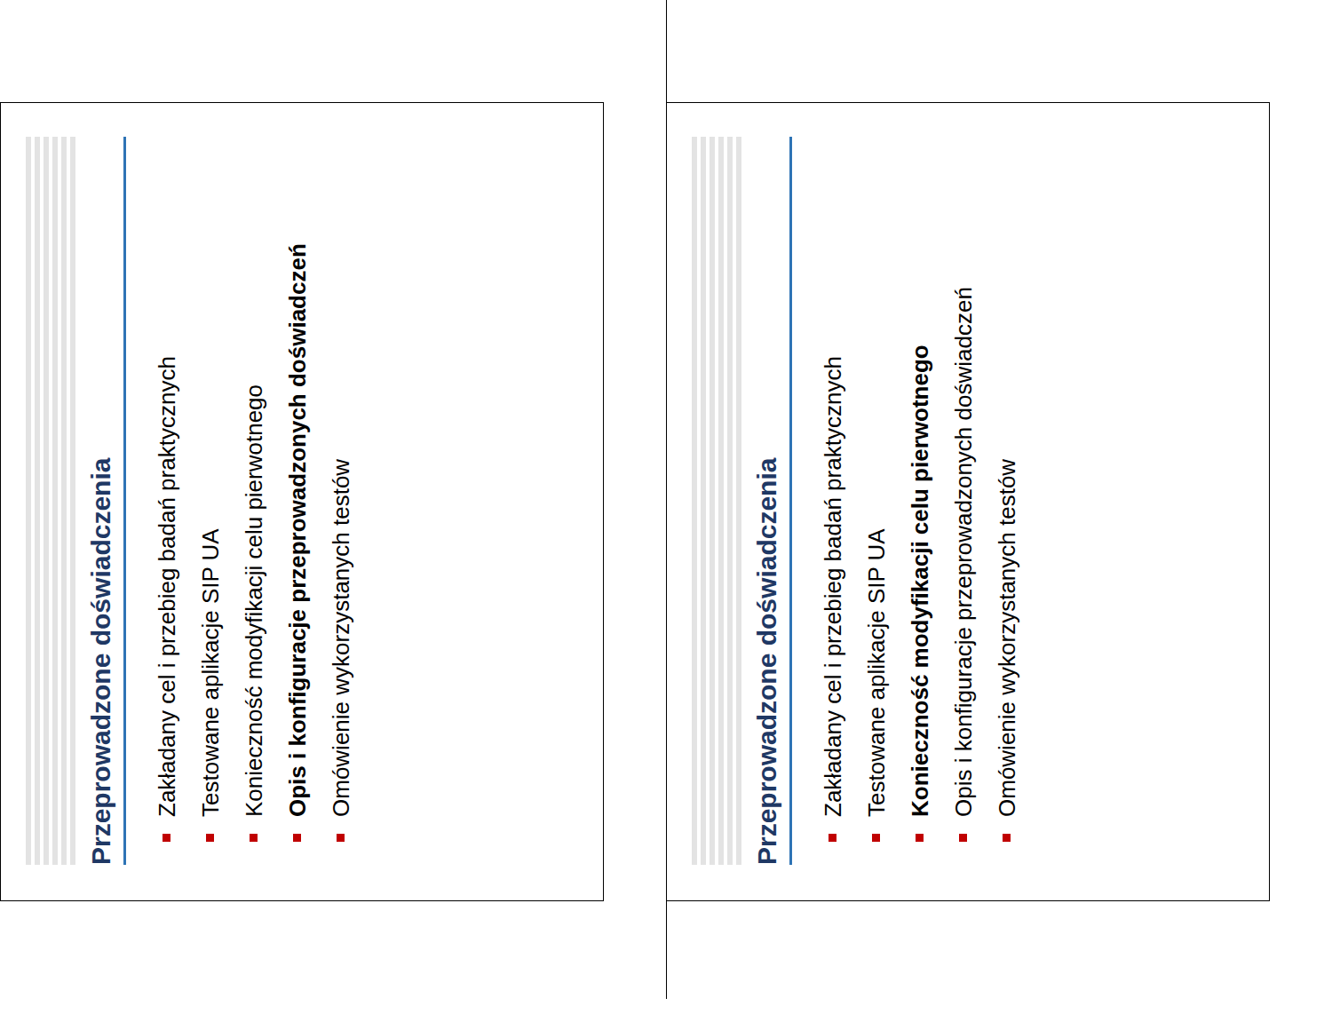Przeprowadzone doświadczenia
Zakładany cel i przebieg badań praktycznych
Testowane aplikacje SIP UA
Konieczność modyfikacji celu pierwotnego
Opis i konfiguracje przeprowadzonych doświadczeń
Omówienie wykorzystanych testów
Przeprowadzone doświadczenia
Zakładany cel i przebieg badań praktycznych
Testowane aplikacje SIP UA
Konieczność modyfikacji celu pierwotnego
Opis i konfiguracje przeprowadzonych doświadczeń
Omówienie wykorzystanych testów